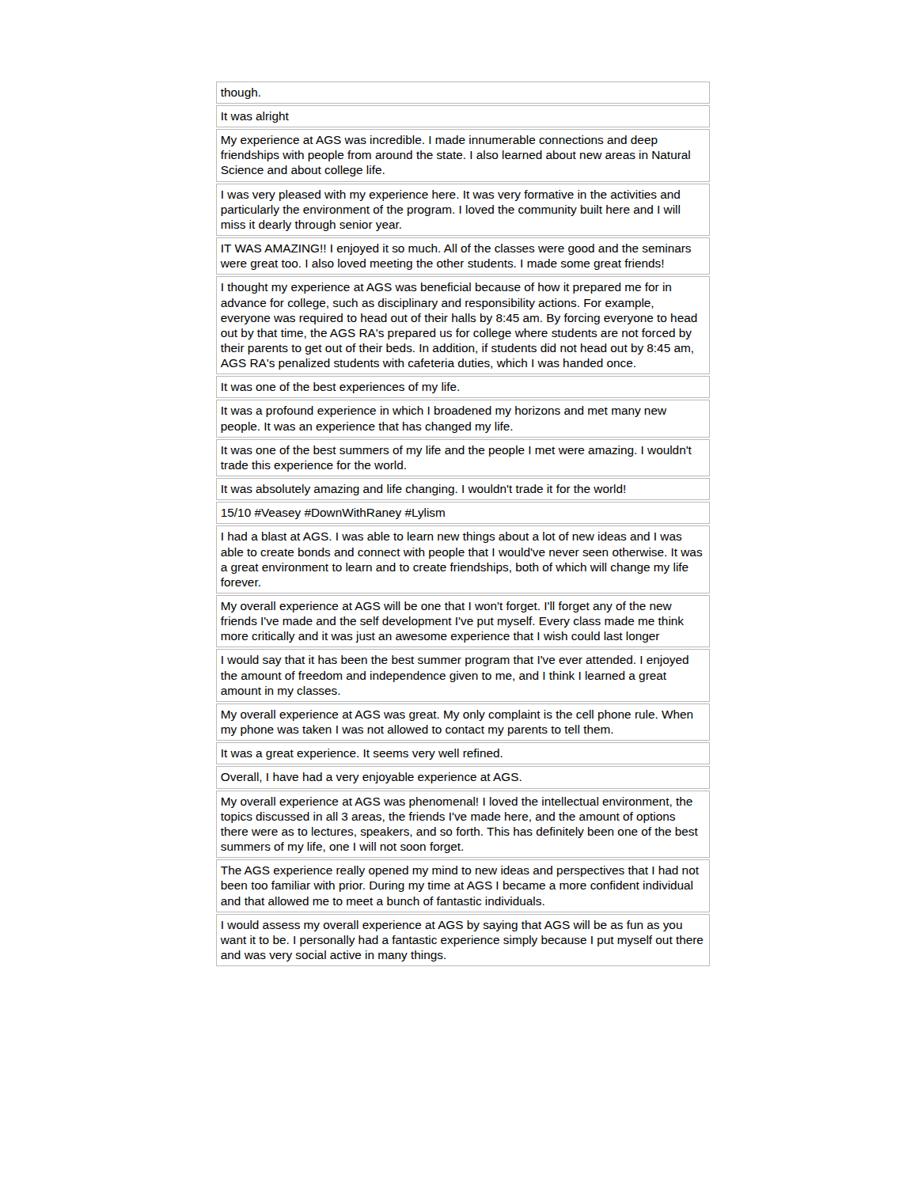| though. |
| It was alright |
| My experience at AGS was incredible. I made innumerable connections and deep friendships with people from around the state. I also learned about new areas in Natural Science and about college life. |
| I was very pleased with my experience here. It was very formative in the activities and particularly the environment of the program. I loved the community built here and I will miss it dearly through senior year. |
| IT WAS AMAZING!! I enjoyed it so much. All of the classes were good and the seminars were great too. I also loved meeting the other students. I made some great friends! |
| I thought my experience at AGS was beneficial because of how it prepared me for in advance for college, such as disciplinary and responsibility actions. For example, everyone was required to head out of their halls by 8:45 am. By forcing everyone to head out by that time, the AGS RA's prepared us for college where students are not forced by their parents to get out of their beds. In addition, if students did not head out by 8:45 am, AGS RA's penalized students with cafeteria duties, which I was handed once. |
| It was one of the best experiences of my life. |
| It was a profound experience in which I broadened my horizons and met many new people. It was an experience that has changed my life. |
| It was one of the best summers of my life and the people I met were amazing. I wouldn't trade this experience for the world. |
| It was absolutely amazing and life changing. I wouldn't trade it for the world! |
| 15/10 #Veasey #DownWithRaney #Lylism |
| I had a blast at AGS. I was able to learn new things about a lot of new ideas and I was able to create bonds and connect with people that I would've never seen otherwise. It was a great environment to learn and to create friendships, both of which will change my life forever. |
| My overall experience at AGS will be one that I won't forget. I'll forget any of the new friends I've made and the self development I've put myself. Every class made me think more critically and it was just an awesome experience that I wish could last longer |
| I would say that it has been the best summer program that I've ever attended. I enjoyed the amount of freedom and independence given to me, and I think I learned a great amount in my classes. |
| My overall experience at AGS was great. My only complaint is the cell phone rule. When my phone was taken I was not allowed to contact my parents to tell them. |
| It was a great experience. It seems very well refined. |
| Overall, I have had a very enjoyable experience at AGS. |
| My overall experience at AGS was phenomenal! I loved the intellectual environment, the topics discussed in all 3 areas, the friends I've made here, and the amount of options there were as to lectures, speakers, and so forth. This has definitely been one of the best summers of my life, one I will not soon forget. |
| The AGS experience really opened my mind to new ideas and perspectives that I had not been too familiar with prior. During my time at AGS I became a more confident individual and that allowed me to meet a bunch of fantastic individuals. |
| I would assess my overall experience at AGS by saying that AGS will be as fun as you want it to be. I personally had a fantastic experience simply because I put myself out there and was very social active in many things. |